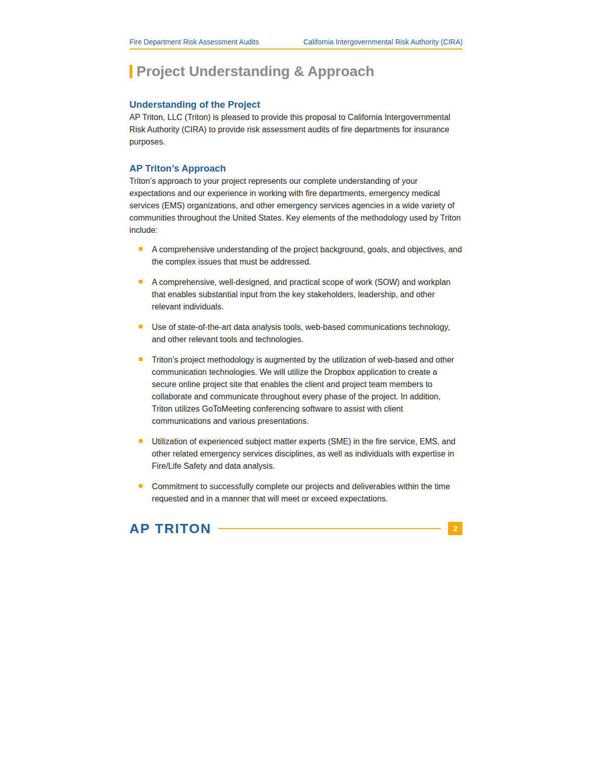Fire Department Risk Assessment Audits
California Intergovernmental Risk Authority (CIRA)
Project Understanding & Approach
Understanding of the Project
AP Triton, LLC (Triton) is pleased to provide this proposal to California Intergovernmental Risk Authority (CIRA) to provide risk assessment audits of fire departments for insurance purposes.
AP Triton’s Approach
Triton’s approach to your project represents our complete understanding of your expectations and our experience in working with fire departments, emergency medical services (EMS) organizations, and other emergency services agencies in a wide variety of communities throughout the United States. Key elements of the methodology used by Triton include:
A comprehensive understanding of the project background, goals, and objectives, and the complex issues that must be addressed.
A comprehensive, well-designed, and practical scope of work (SOW) and workplan that enables substantial input from the key stakeholders, leadership, and other relevant individuals.
Use of state-of-the-art data analysis tools, web-based communications technology, and other relevant tools and technologies.
Triton’s project methodology is augmented by the utilization of web-based and other communication technologies. We will utilize the Dropbox application to create a secure online project site that enables the client and project team members to collaborate and communicate throughout every phase of the project. In addition, Triton utilizes GoToMeeting conferencing software to assist with client communications and various presentations.
Utilization of experienced subject matter experts (SME) in the fire service, EMS, and other related emergency services disciplines, as well as individuals with expertise in Fire/Life Safety and data analysis.
Commitment to successfully complete our projects and deliverables within the time requested and in a manner that will meet or exceed expectations.
AP TRITON
2